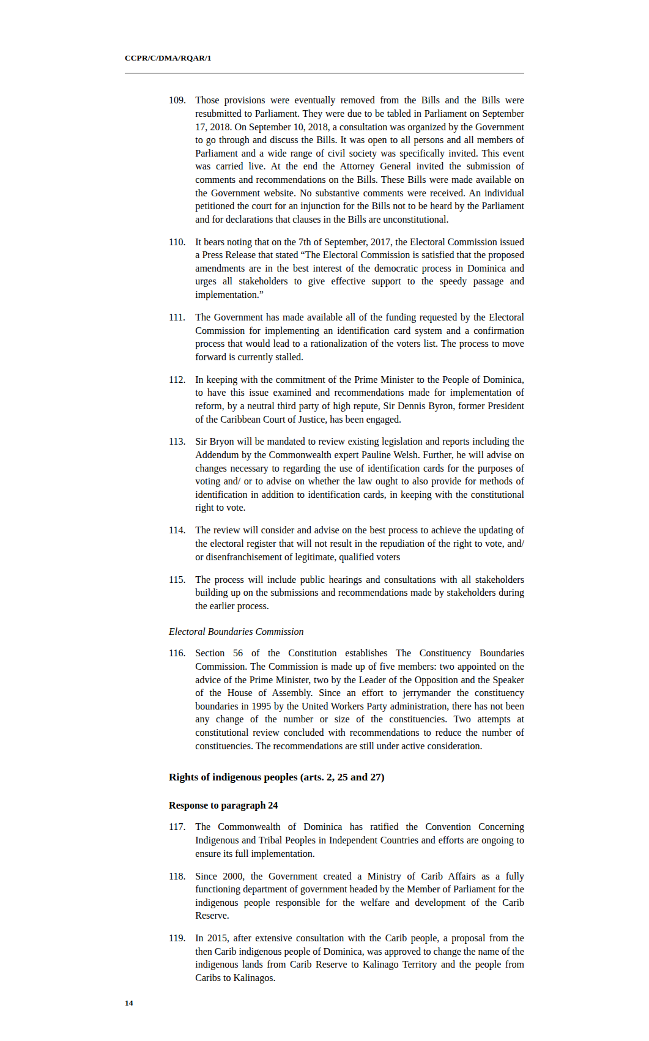CCPR/C/DMA/RQAR/1
109. Those provisions were eventually removed from the Bills and the Bills were resubmitted to Parliament. They were due to be tabled in Parliament on September 17, 2018. On September 10, 2018, a consultation was organized by the Government to go through and discuss the Bills. It was open to all persons and all members of Parliament and a wide range of civil society was specifically invited. This event was carried live. At the end the Attorney General invited the submission of comments and recommendations on the Bills. These Bills were made available on the Government website. No substantive comments were received. An individual petitioned the court for an injunction for the Bills not to be heard by the Parliament and for declarations that clauses in the Bills are unconstitutional.
110. It bears noting that on the 7th of September, 2017, the Electoral Commission issued a Press Release that stated “The Electoral Commission is satisfied that the proposed amendments are in the best interest of the democratic process in Dominica and urges all stakeholders to give effective support to the speedy passage and implementation.”
111. The Government has made available all of the funding requested by the Electoral Commission for implementing an identification card system and a confirmation process that would lead to a rationalization of the voters list. The process to move forward is currently stalled.
112. In keeping with the commitment of the Prime Minister to the People of Dominica, to have this issue examined and recommendations made for implementation of reform, by a neutral third party of high repute, Sir Dennis Byron, former President of the Caribbean Court of Justice, has been engaged.
113. Sir Bryon will be mandated to review existing legislation and reports including the Addendum by the Commonwealth expert Pauline Welsh. Further, he will advise on changes necessary to regarding the use of identification cards for the purposes of voting and/ or to advise on whether the law ought to also provide for methods of identification in addition to identification cards, in keeping with the constitutional right to vote.
114. The review will consider and advise on the best process to achieve the updating of the electoral register that will not result in the repudiation of the right to vote, and/ or disenfranchisement of legitimate, qualified voters
115. The process will include public hearings and consultations with all stakeholders building up on the submissions and recommendations made by stakeholders during the earlier process.
Electoral Boundaries Commission
116. Section 56 of the Constitution establishes The Constituency Boundaries Commission. The Commission is made up of five members: two appointed on the advice of the Prime Minister, two by the Leader of the Opposition and the Speaker of the House of Assembly. Since an effort to jerrymander the constituency boundaries in 1995 by the United Workers Party administration, there has not been any change of the number or size of the constituencies. Two attempts at constitutional review concluded with recommendations to reduce the number of constituencies. The recommendations are still under active consideration.
Rights of indigenous peoples (arts. 2, 25 and 27)
Response to paragraph 24
117. The Commonwealth of Dominica has ratified the Convention Concerning Indigenous and Tribal Peoples in Independent Countries and efforts are ongoing to ensure its full implementation.
118. Since 2000, the Government created a Ministry of Carib Affairs as a fully functioning department of government headed by the Member of Parliament for the indigenous people responsible for the welfare and development of the Carib Reserve.
119. In 2015, after extensive consultation with the Carib people, a proposal from the then Carib indigenous people of Dominica, was approved to change the name of the indigenous lands from Carib Reserve to Kalinago Territory and the people from Caribs to Kalinagos.
14